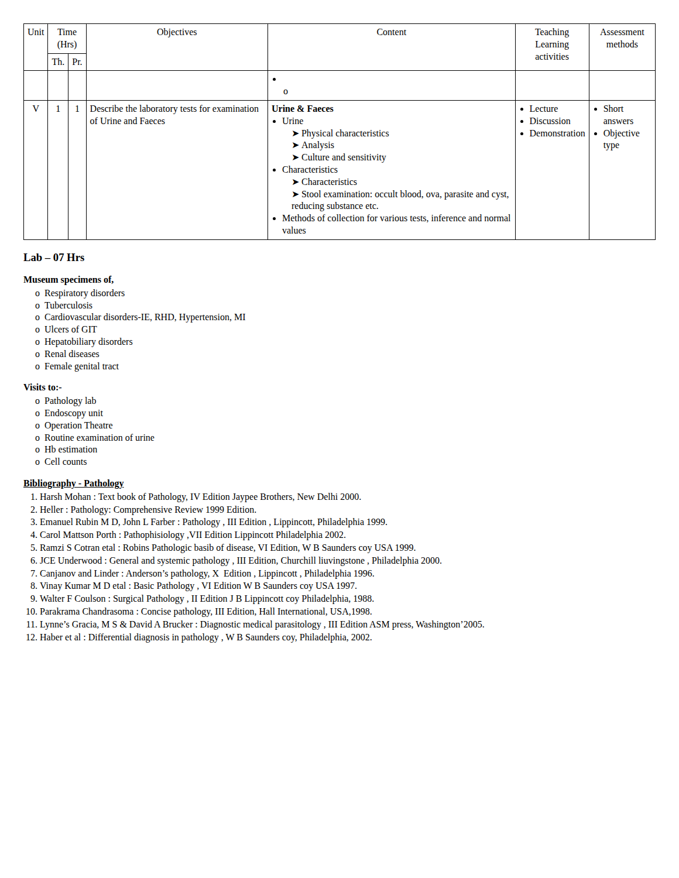| Unit | Time (Hrs) | Objectives | Content | Teaching Learning activities | Assessment methods |
| --- | --- | --- | --- | --- | --- |
| Th. | Pr. |
| V | 1 | 1 | Describe the laboratory tests for examination of Urine and Faeces | Urine & Faeces Urine Physical characteristics Analysis Culture and sensitivity Characteristics Characteristics Stool examination: occult blood, ova, parasite and cyst, reducing substance etc. Methods of collection for various tests, inference and normal values | Lecture Discussion Demonstration | Short answers Objective type |
Lab – 07 Hrs
Museum specimens of,
Respiratory disorders
Tuberculosis
Cardiovascular disorders-IE, RHD, Hypertension, MI
Ulcers of GIT
Hepatobiliary disorders
Renal diseases
Female genital tract
Visits to:-
Pathology lab
Endoscopy unit
Operation Theatre
Routine examination of urine
Hb estimation
Cell counts
Bibliography - Pathology
Harsh Mohan : Text book of Pathology, IV Edition Jaypee Brothers, New Delhi 2000.
Heller : Pathology: Comprehensive Review 1999 Edition.
Emanuel Rubin M D, John L Farber : Pathology , III Edition , Lippincott, Philadelphia 1999.
Carol Mattson Porth : Pathophisiology ,VII Edition Lippincott Philadelphia 2002.
Ramzi S Cotran etal : Robins Pathologic basib of disease, VI Edition, W B Saunders coy USA 1999.
JCE Underwood : General and systemic pathology , III Edition, Churchill liuvingstone , Philadelphia 2000.
Canjanov and Linder : Anderson’s pathology, X Edition , Lippincott , Philadelphia 1996.
Vinay Kumar M D etal : Basic Pathology , VI Edition W B Saunders coy USA 1997.
Walter F Coulson : Surgical Pathology , II Edition J B Lippincott coy Philadelphia, 1988.
Parakrama Chandrasoma : Concise pathology, III Edition, Hall International, USA,1998.
Lynne’s Gracia, M S & David A Brucker : Diagnostic medical parasitology , III Edition ASM press, Washington’2005.
Haber et al : Differential diagnosis in pathology , W B Saunders coy, Philadelphia, 2002.